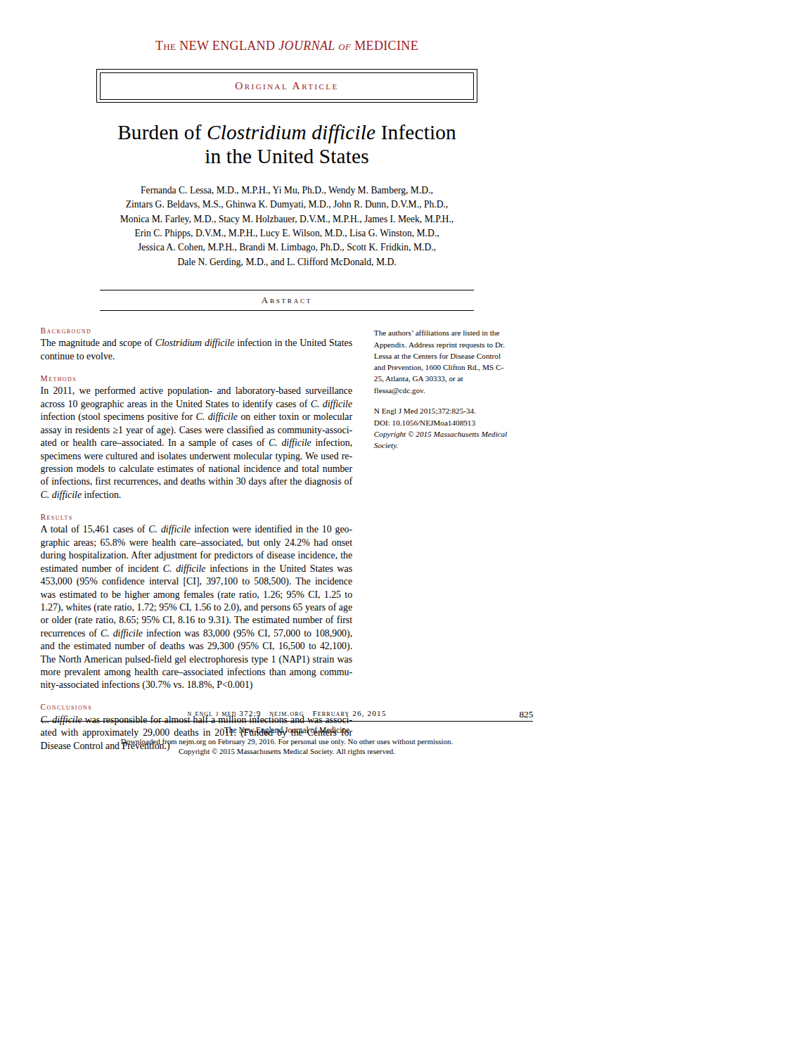The NEW ENGLAND JOURNAL of MEDICINE
Original Article
Burden of Clostridium difficile Infection
in the United States
Fernanda C. Lessa, M.D., M.P.H., Yi Mu, Ph.D., Wendy M. Bamberg, M.D.,
Zintars G. Beldavs, M.S., Ghinwa K. Dumyati, M.D., John R. Dunn, D.V.M., Ph.D.,
Monica M. Farley, M.D., Stacy M. Holzbauer, D.V.M., M.P.H., James I. Meek, M.P.H.,
Erin C. Phipps, D.V.M., M.P.H., Lucy E. Wilson, M.D., Lisa G. Winston, M.D.,
Jessica A. Cohen, M.P.H., Brandi M. Limbago, Ph.D., Scott K. Fridkin, M.D.,
Dale N. Gerding, M.D., and L. Clifford McDonald, M.D.
Abstract
Background
The magnitude and scope of Clostridium difficile infection in the United States continue to evolve.
Methods
In 2011, we performed active population- and laboratory-based surveillance across 10 geographic areas in the United States to identify cases of C. difficile infection (stool specimens positive for C. difficile on either toxin or molecular assay in residents ≥1 year of age). Cases were classified as community-associated or health care–associated. In a sample of cases of C. difficile infection, specimens were cultured and isolates underwent molecular typing. We used regression models to calculate estimates of national incidence and total number of infections, first recurrences, and deaths within 30 days after the diagnosis of C. difficile infection.
Results
A total of 15,461 cases of C. difficile infection were identified in the 10 geographic areas; 65.8% were health care–associated, but only 24.2% had onset during hospitalization. After adjustment for predictors of disease incidence, the estimated number of incident C. difficile infections in the United States was 453,000 (95% confidence interval [CI], 397,100 to 508,500). The incidence was estimated to be higher among females (rate ratio, 1.26; 95% CI, 1.25 to 1.27), whites (rate ratio, 1.72; 95% CI, 1.56 to 2.0), and persons 65 years of age or older (rate ratio, 8.65; 95% CI, 8.16 to 9.31). The estimated number of first recurrences of C. difficile infection was 83,000 (95% CI, 57,000 to 108,900), and the estimated number of deaths was 29,300 (95% CI, 16,500 to 42,100). The North American pulsed-field gel electrophoresis type 1 (NAP1) strain was more prevalent among health care–associated infections than among community-associated infections (30.7% vs. 18.8%, P<0.001)
Conclusions
C. difficile was responsible for almost half a million infections and was associated with approximately 29,000 deaths in 2011. (Funded by the Centers for Disease Control and Prevention.)
The authors’ affiliations are listed in the Appendix. Address reprint requests to Dr. Lessa at the Centers for Disease Control and Prevention, 1600 Clifton Rd., MS C-25, Atlanta, GA 30333, or at flessa@cdc.gov.
N Engl J Med 2015;372:825-34.
DOI: 10.1056/NEJMoa1408913
Copyright © 2015 Massachusetts Medical Society.
n engl j med 372;9 nejm.org February 26, 2015 825
The New England Journal of Medicine
Downloaded from nejm.org on February 29, 2016. For personal use only. No other uses without permission.
Copyright © 2015 Massachusetts Medical Society. All rights reserved.